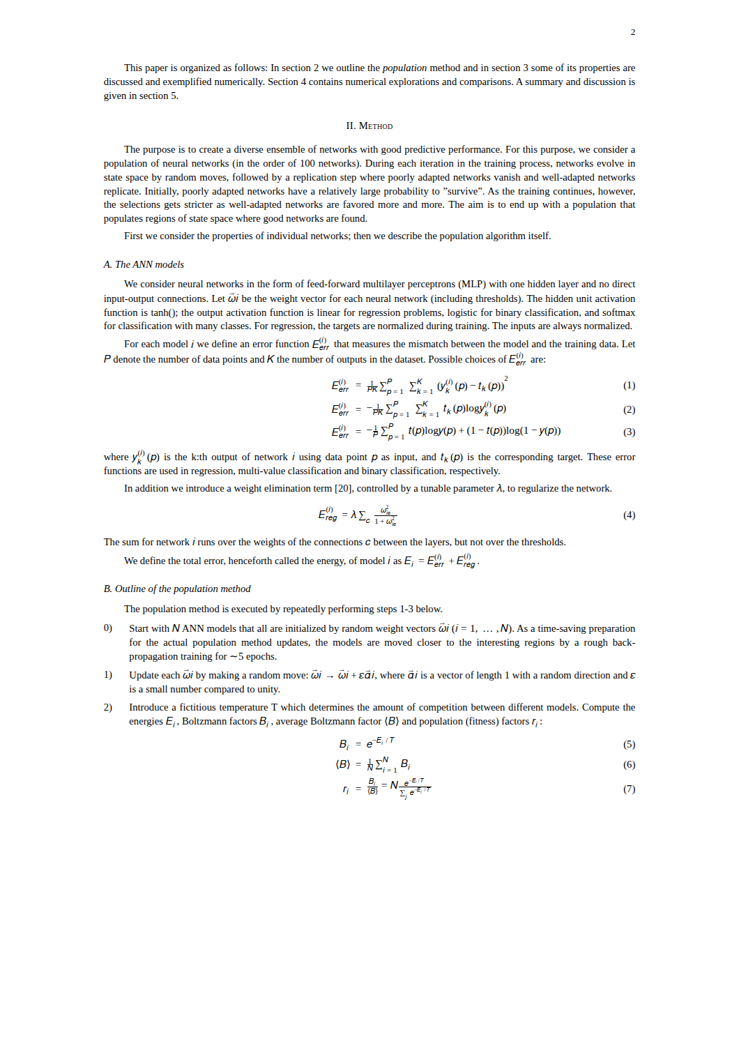2
This paper is organized as follows: In section 2 we outline the population method and in section 3 some of its properties are discussed and exemplified numerically. Section 4 contains numerical explorations and comparisons. A summary and discussion is given in section 5.
II. Method
The purpose is to create a diverse ensemble of networks with good predictive performance. For this purpose, we consider a population of neural networks (in the order of 100 networks). During each iteration in the training process, networks evolve in state space by random moves, followed by a replication step where poorly adapted networks vanish and well-adapted networks replicate. Initially, poorly adapted networks have a relatively large probability to ”survive”. As the training continues, however, the selections gets stricter as well-adapted networks are favored more and more. The aim is to end up with a population that populates regions of state space where good networks are found.
First we consider the properties of individual networks; then we describe the population algorithm itself.
A. The ANN models
We consider neural networks in the form of feed-forward multilayer perceptrons (MLP) with one hidden layer and no direct input-output connections. Let ω→i be the weight vector for each neural network (including thresholds). The hidden unit activation function is tanh(); the output activation function is linear for regression problems, logistic for binary classification, and softmax for classification with many classes. For regression, the targets are normalized during training. The inputs are always normalized.
For each model i we define an error function Eerr(i) that measures the mismatch between the model and the training data. Let P denote the number of data points and K the number of outputs in the dataset. Possible choices of Eerr(i) are:
Eerr(i)
=
1PK ∑p=1P ∑k=1K ( yk(i) (p) − tk(p) ) 2
(1)
Eerr(i)
=
− 1PK ∑p=1P ∑k=1K tk(p) log yk(i) (p)
(2)
Eerr(i)
=
− 1P ∑p=1P t(p) logy(p) + (1−t(p)) log (1−y(p))
(3)
where yk(i)(p) is the k:th output of network i using data point p as input, and tk(p) is the corresponding target. These error functions are used in regression, multi-value classification and binary classification, respectively.
In addition we introduce a weight elimination term [20], controlled by a tunable parameter λ, to regularize the network.
Ereg(i) = λ ∑c ωic2 1+ωic2
(4)
The sum for network i runs over the weights of the connections c between the layers, but not over the thresholds.
We define the total error, henceforth called the energy, of model i as Ei=Eerr(i)+Ereg(i).
B. Outline of the population method
The population method is executed by repeatedly performing steps 1-3 below.
0) Start with N ANN models that all are initialized by random weight vectors ω→i (i=1,…,N). As a time-saving preparation for the actual population method updates, the models are moved closer to the interesting regions by a rough back-propagation training for ∼5 epochs.
1) Update each ω→i by making a random move: ω→i→ω→i+εα→i, where α→i is a vector of length 1 with a random direction and ε is a small number compared to unity.
2) Introduce a fictitious temperature T which determines the amount of competition between different models. Compute the energies Ei, Boltzmann factors Bi, average Boltzmann factor ⟨B⟩ and population (fitness) factors ri:
Bi
=
e−Ei/T
(5)
⟨B⟩
=
1N ∑i=1N Bi
(6)
ri
=
Bi⟨B⟩ = N e−Ei/T ∑je−Ej/T
(7)